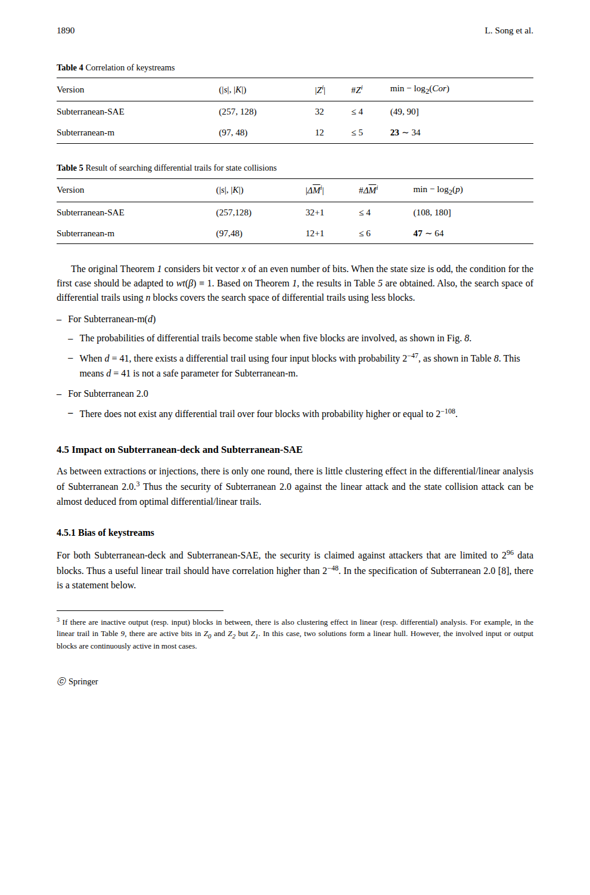1890 L. Song et al.
Table 4 Correlation of keystreams
| Version | (/ s /, / K /) | / Z i / | # Z i | min − log 2 ( Cor ) |
| --- | --- | --- | --- | --- |
| Subterranean-SAE | (257, 128) | 32 | ≤ 4 | (49, 90] |
| Subterranean-m | (97, 48) | 12 | ≤ 5 | 23 ∼ 34 |
Table 5 Result of searching differential trails for state collisions
| Version | (/ s /, / K /) | / Δ M i / | # Δ M i | min − log 2 ( p ) |
| --- | --- | --- | --- | --- |
| Subterranean-SAE | (257,128) | 32+1 | ≤ 4 | (108, 180] |
| Subterranean-m | (97,48) | 12+1 | ≤ 6 | 47 ∼ 64 |
The original Theorem 1 considers bit vector x of an even number of bits. When the state size is odd, the condition for the first case should be adapted to wt(β) ≡ 1. Based on Theorem 1, the results in Table 5 are obtained. Also, the search space of differential trails using n blocks covers the search space of differential trails using less blocks.
For Subterranean-m(d)
The probabilities of differential trails become stable when five blocks are involved, as shown in Fig. 8.
When d = 41, there exists a differential trail using four input blocks with probability 2−47, as shown in Table 8. This means d = 41 is not a safe parameter for Subterranean-m.
For Subterranean 2.0
There does not exist any differential trail over four blocks with probability higher or equal to 2−108.
4.5 Impact on Subterranean-deck and Subterranean-SAE
As between extractions or injections, there is only one round, there is little clustering effect in the differential/linear analysis of Subterranean 2.0.3 Thus the security of Subterranean 2.0 against the linear attack and the state collision attack can be almost deduced from optimal differential/linear trails.
4.5.1 Bias of keystreams
For both Subterranean-deck and Subterranean-SAE, the security is claimed against attackers that are limited to 296 data blocks. Thus a useful linear trail should have correlation higher than 2−48. In the specification of Subterranean 2.0 [8], there is a statement below.
3 If there are inactive output (resp. input) blocks in between, there is also clustering effect in linear (resp. differential) analysis. For example, in the linear trail in Table 9, there are active bits in Z0 and Z2 but Z1. In this case, two solutions form a linear hull. However, the involved input or output blocks are continuously active in most cases.
ⓒ Springer